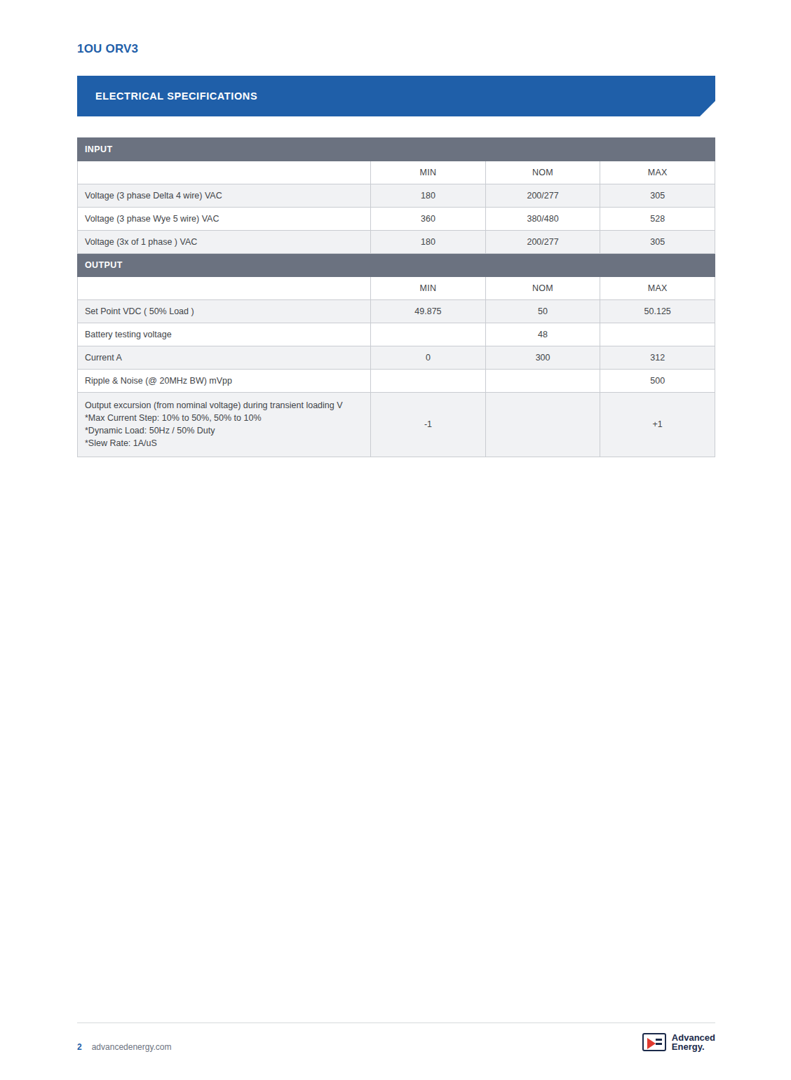1OU ORV3
ELECTRICAL SPECIFICATIONS
Electrical specifications: input and output
| INPUT |
| --- |
| | MIN | NOM | MAX |
| Voltage (3 phase Delta 4 wire) VAC | 180 | 200/277 | 305 |
| Voltage (3 phase Wye 5 wire) VAC | 360 | 380/480 | 528 |
| Voltage (3x of 1 phase ) VAC | 180 | 200/277 | 305 |
| OUTPUT |
| | MIN | NOM | MAX |
| Set Point VDC ( 50% Load ) | 49.875 | 50 | 50.125 |
| Battery testing voltage | | 48 | |
| Current A | 0 | 300 | 312 |
| Ripple & Noise (@ 20MHz BW) mVpp | | | 500 |
| Output excursion (from nominal voltage) during transient loading V *Max Current Step: 10% to 50%, 50% to 10% *Dynamic Load: 50Hz / 50% Duty *Slew Rate: 1A/uS | -1 | | +1 |
2 advancedenergy.com
AdvancedEnergy.